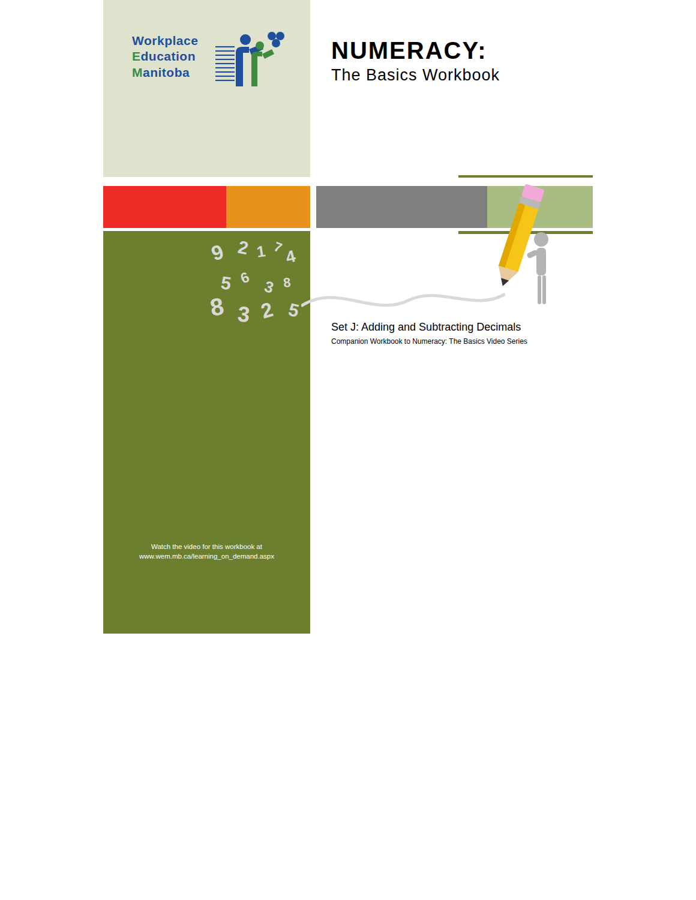Workplace
Education
Manitoba
NUMERACY:
The Basics Workbook
9 2 1 7 4 5 6 3 8 8 3 2 5
Set J: Adding and Subtracting Decimals
Companion Workbook to Numeracy: The Basics Video Series
Watch the video for this workbook at
www.wem.mb.ca/learning_on_demand.aspx